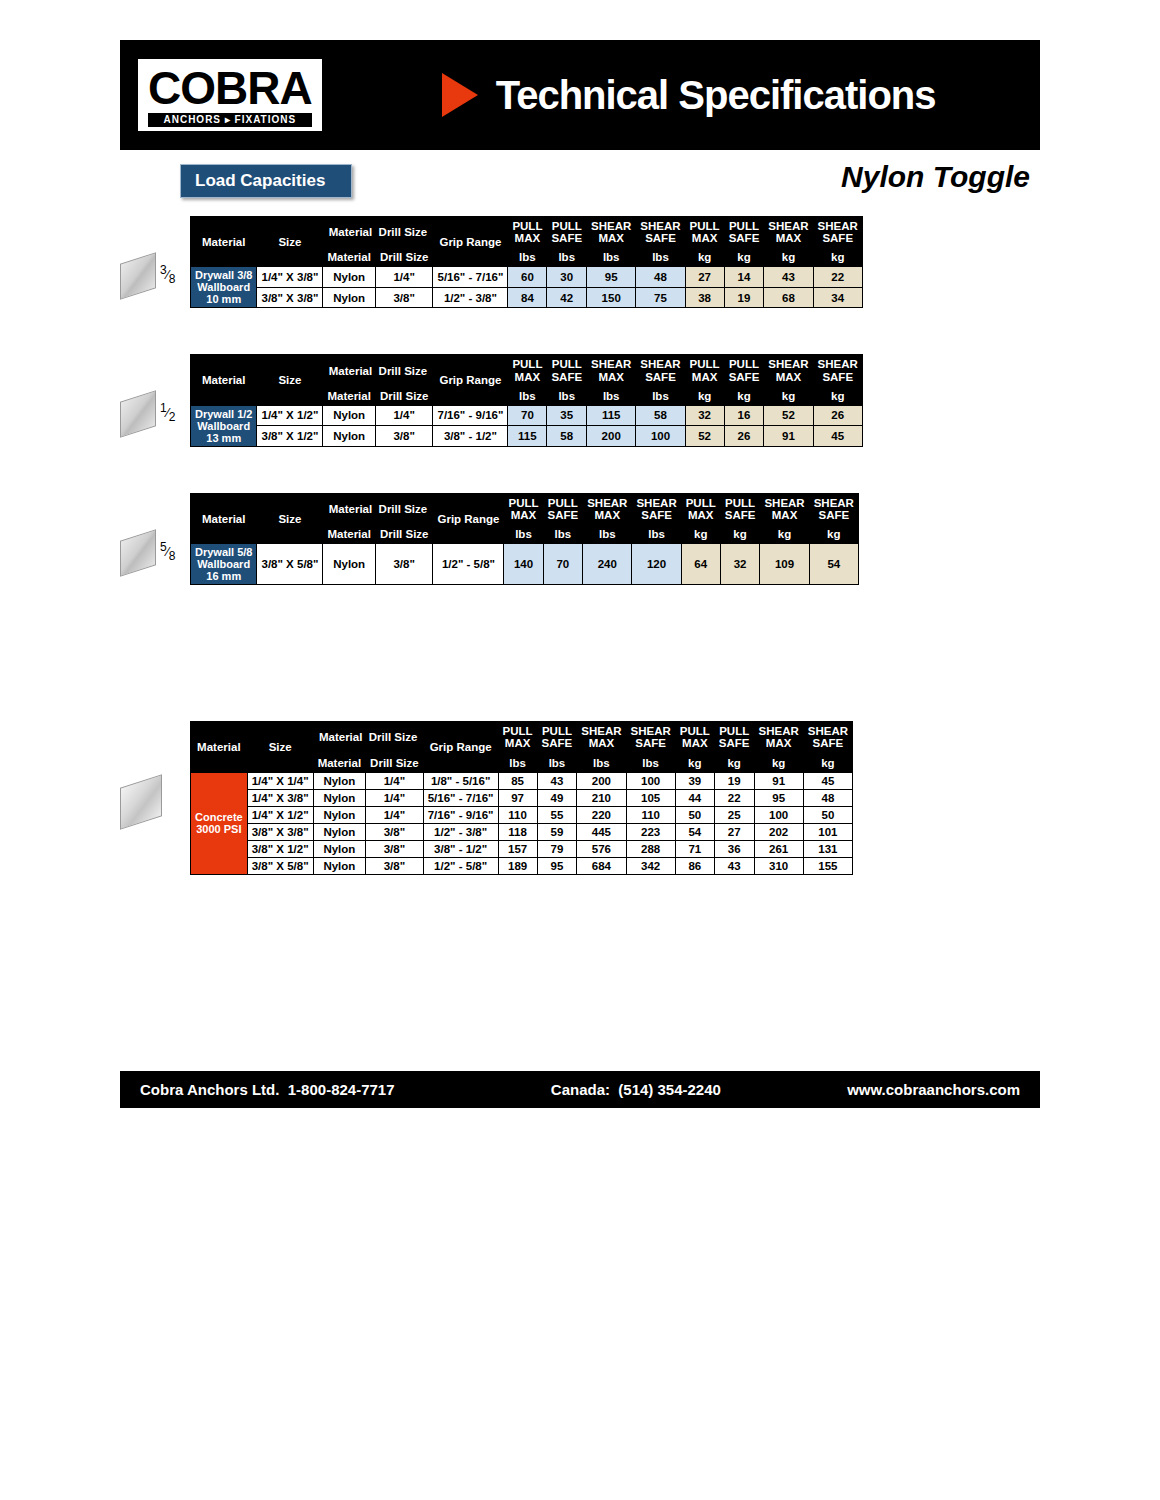COBRA ANCHORS ▸ FIXATIONS
Technical Specifications
Load Capacities
Nylon Toggle
3⁄8
| Material | Size | Material Drill Size | Grip Range | PULL MAX | PULL SAFE | SHEAR MAX | SHEAR SAFE | PULL MAX | PULL SAFE | SHEAR MAX | SHEAR SAFE |
| --- | --- | --- | --- | --- | --- | --- | --- | --- | --- | --- | --- |
| Material | Drill Size | lbs | lbs | lbs | lbs | kg | kg | kg | kg |
| Drywall 3/8 Wallboard 10 mm | 1/4" X 3/8" | Nylon | 1/4" | 5/16" - 7/16" | 60 | 30 | 95 | 48 | 27 | 14 | 43 | 22 |
| 3/8" X 3/8" | Nylon | 3/8" | 1/2" - 3/8" | 84 | 42 | 150 | 75 | 38 | 19 | 68 | 34 |
1⁄2
| Material | Size | Material Drill Size | Grip Range | PULL MAX | PULL SAFE | SHEAR MAX | SHEAR SAFE | PULL MAX | PULL SAFE | SHEAR MAX | SHEAR SAFE |
| --- | --- | --- | --- | --- | --- | --- | --- | --- | --- | --- | --- |
| Material | Drill Size | lbs | lbs | lbs | lbs | kg | kg | kg | kg |
| Drywall 1/2 Wallboard 13 mm | 1/4" X 1/2" | Nylon | 1/4" | 7/16" - 9/16" | 70 | 35 | 115 | 58 | 32 | 16 | 52 | 26 |
| 3/8" X 1/2" | Nylon | 3/8" | 3/8" - 1/2" | 115 | 58 | 200 | 100 | 52 | 26 | 91 | 45 |
5⁄8
| Material | Size | Material Drill Size | Grip Range | PULL MAX | PULL SAFE | SHEAR MAX | SHEAR SAFE | PULL MAX | PULL SAFE | SHEAR MAX | SHEAR SAFE |
| --- | --- | --- | --- | --- | --- | --- | --- | --- | --- | --- | --- |
| Material | Drill Size | lbs | lbs | lbs | lbs | kg | kg | kg | kg |
| Drywall 5/8 Wallboard 16 mm | 3/8" X 5/8" | Nylon | 3/8" | 1/2" - 5/8" | 140 | 70 | 240 | 120 | 64 | 32 | 109 | 54 |
| Material | Size | Material Drill Size | Grip Range | PULL MAX | PULL SAFE | SHEAR MAX | SHEAR SAFE | PULL MAX | PULL SAFE | SHEAR MAX | SHEAR SAFE |
| --- | --- | --- | --- | --- | --- | --- | --- | --- | --- | --- | --- |
| Material | Drill Size | lbs | lbs | lbs | lbs | kg | kg | kg | kg |
| Concrete 3000 PSI | 1/4" X 1/4" | Nylon | 1/4" | 1/8" - 5/16" | 85 | 43 | 200 | 100 | 39 | 19 | 91 | 45 |
| 1/4" X 3/8" | Nylon | 1/4" | 5/16" - 7/16" | 97 | 49 | 210 | 105 | 44 | 22 | 95 | 48 |
| 1/4" X 1/2" | Nylon | 1/4" | 7/16" - 9/16" | 110 | 55 | 220 | 110 | 50 | 25 | 100 | 50 |
| 3/8" X 3/8" | Nylon | 3/8" | 1/2" - 3/8" | 118 | 59 | 445 | 223 | 54 | 27 | 202 | 101 |
| 3/8" X 1/2" | Nylon | 3/8" | 3/8" - 1/2" | 157 | 79 | 576 | 288 | 71 | 36 | 261 | 131 |
| 3/8" X 5/8" | Nylon | 3/8" | 1/2" - 5/8" | 189 | 95 | 684 | 342 | 86 | 43 | 310 | 155 |
Cobra Anchors Ltd. 1-800-824-7717 Canada: (514) 354-2240 www.cobraanchors.com